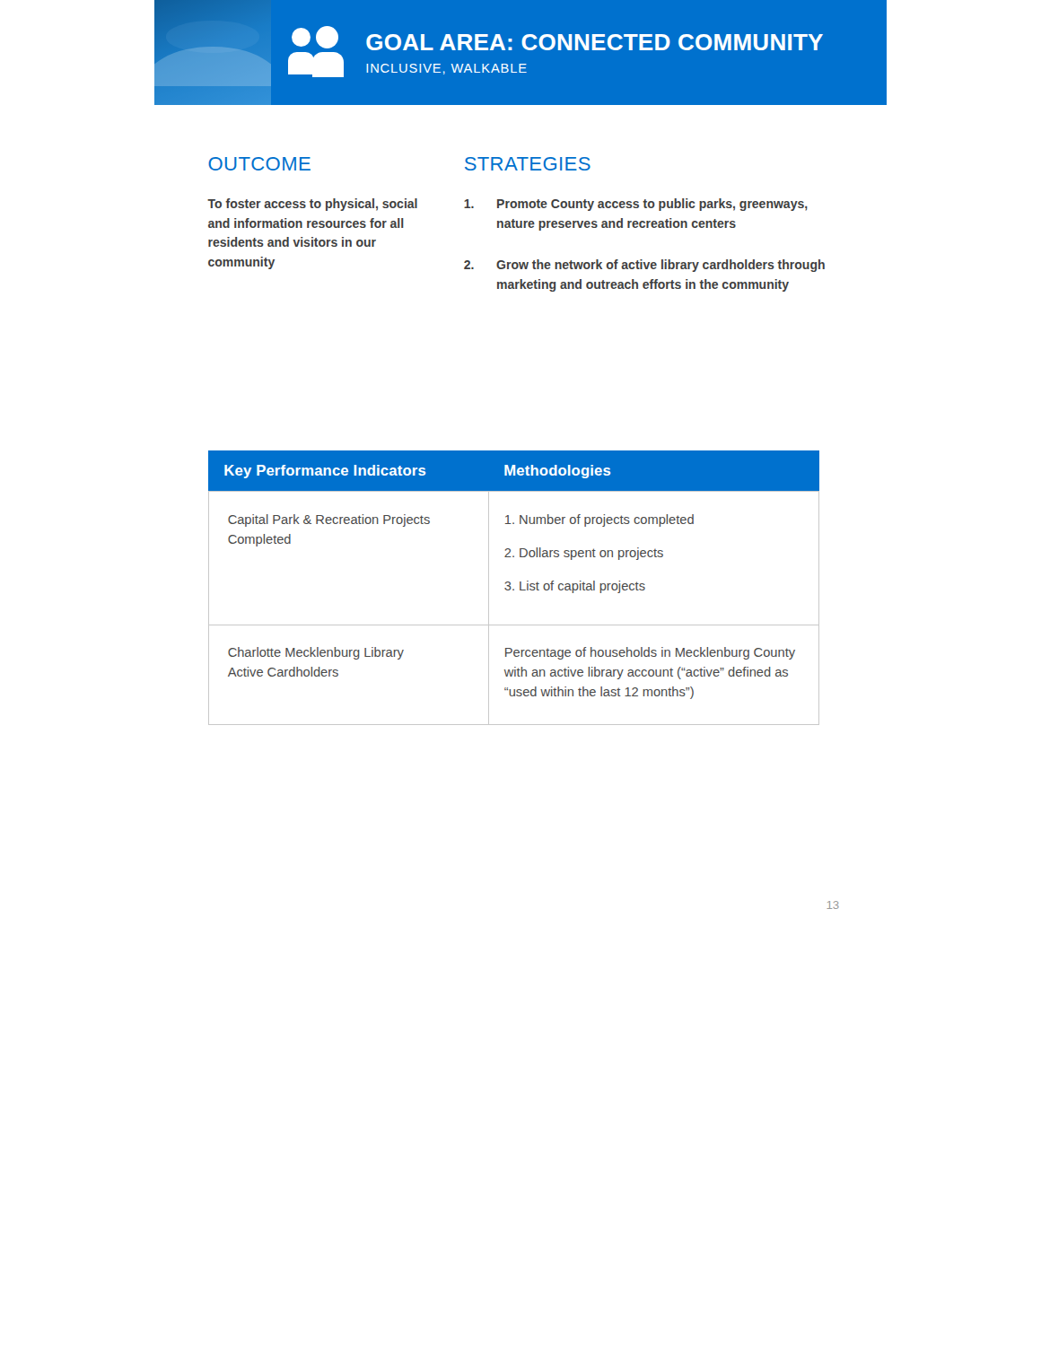Goal Area: Connected Community
Inclusive, Walkable
Outcome
To foster access to physical, social and information resources for all residents and visitors in our community
Strategies
Promote County access to public parks, greenways, nature preserves and recreation centers
Grow the network of active library cardholders through marketing and outreach efforts in the community
| Key Performance Indicators | Methodologies |
| --- | --- |
| Capital Park & Recreation Projects Completed | 1. Number of projects completed 2. Dollars spent on projects 3. List of capital projects |
| Charlotte Mecklenburg Library Active Cardholders | Percentage of households in Mecklenburg County with an active library account (“active” defined as “used within the last 12 months”) |
13